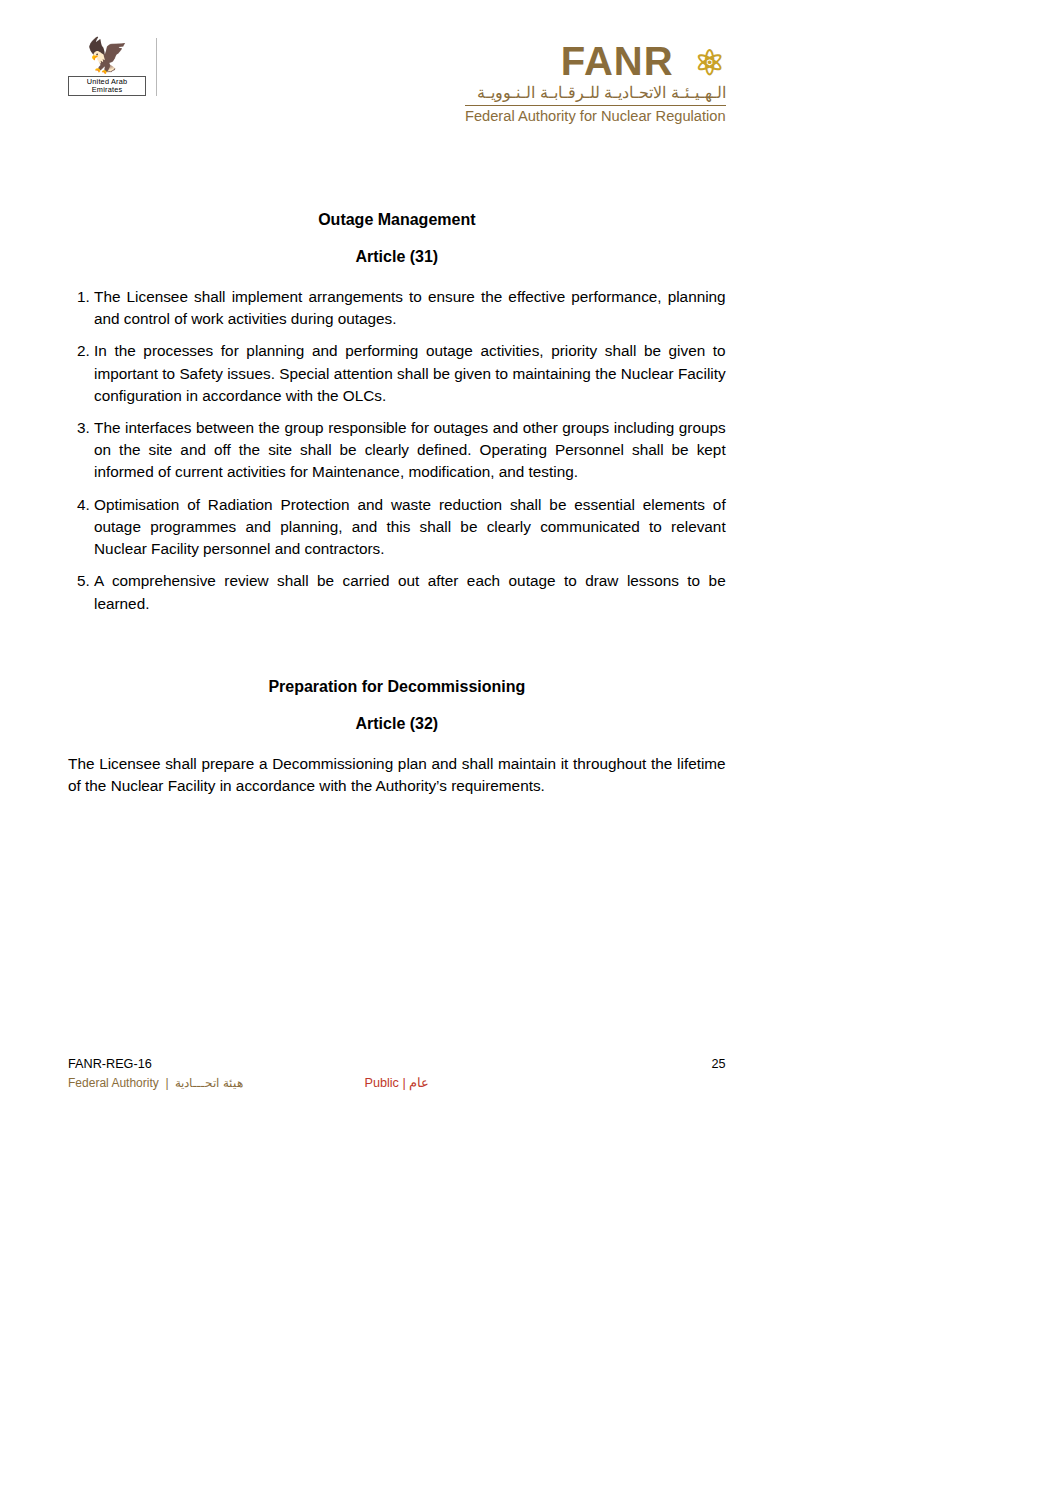🦅 United Arab Emirates
FANR ⚛
الـهـيـئـة الاتحـاديـة للـرقـابـة الـنـوويـة
Federal Authority for Nuclear Regulation
Outage Management
Article (31)
The Licensee shall implement arrangements to ensure the effective performance, planning and control of work activities during outages.
In the processes for planning and performing outage activities, priority shall be given to important to Safety issues. Special attention shall be given to maintaining the Nuclear Facility configuration in accordance with the OLCs.
The interfaces between the group responsible for outages and other groups including groups on the site and off the site shall be clearly defined. Operating Personnel shall be kept informed of current activities for Maintenance, modification, and testing.
Optimisation of Radiation Protection and waste reduction shall be essential elements of outage programmes and planning, and this shall be clearly communicated to relevant Nuclear Facility personnel and contractors.
A comprehensive review shall be carried out after each outage to draw lessons to be learned.
Preparation for Decommissioning
Article (32)
The Licensee shall prepare a Decommissioning plan and shall maintain it throughout the lifetime of the Nuclear Facility in accordance with the Authority’s requirements.
FANR-REG-16 25
Federal Authority | هيئة اتحـــادية
Public | عام